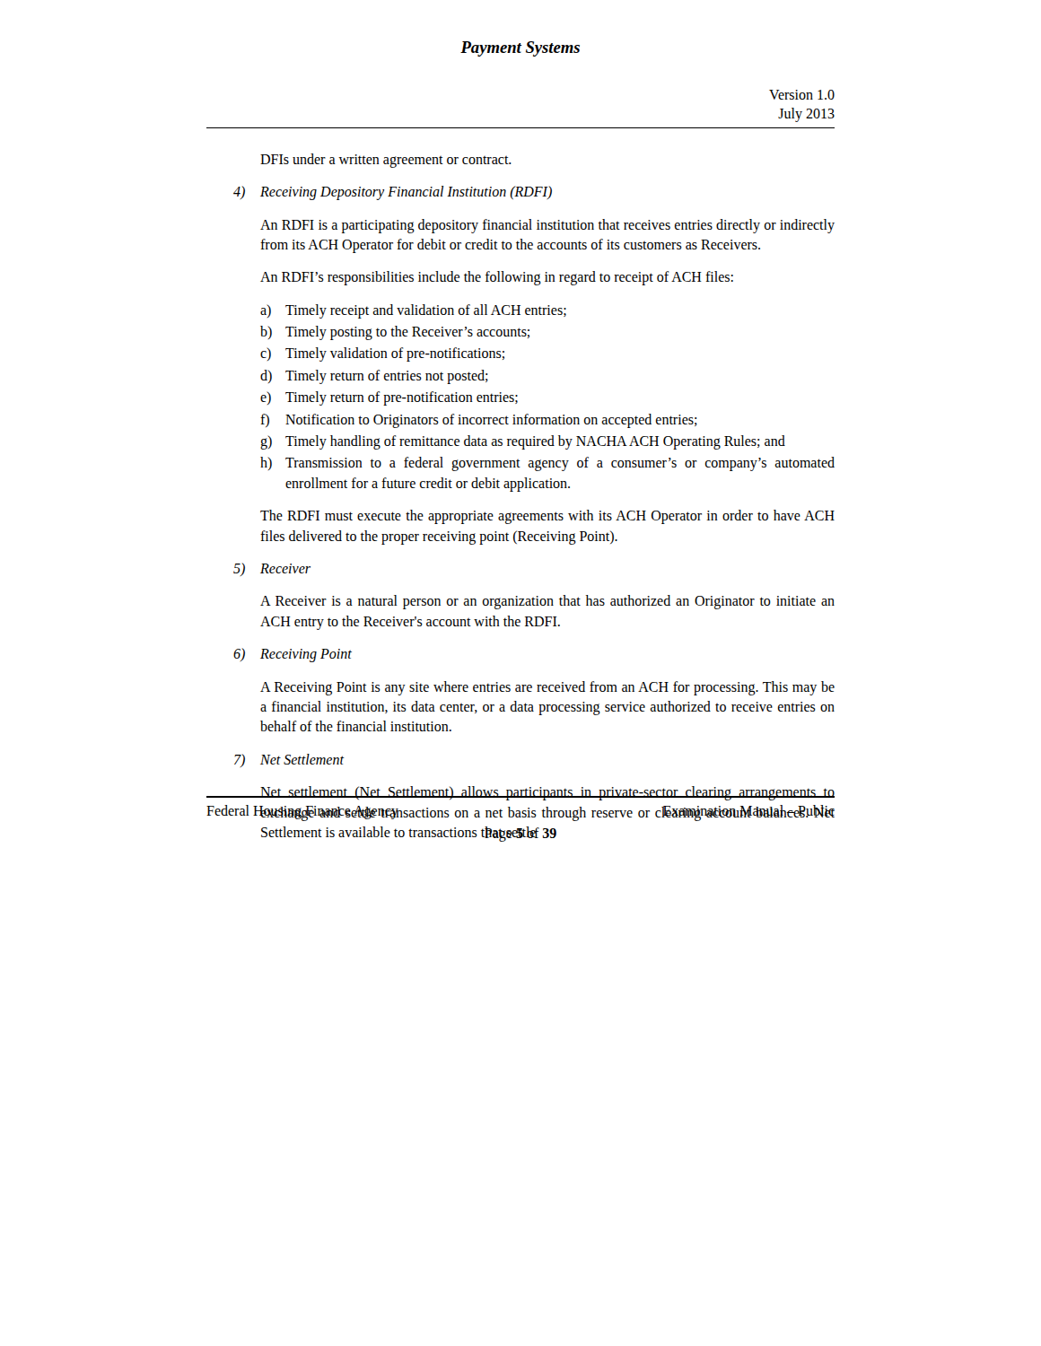Payment Systems
Version 1.0
July 2013
DFIs under a written agreement or contract.
4) Receiving Depository Financial Institution (RDFI)
An RDFI is a participating depository financial institution that receives entries directly or indirectly from its ACH Operator for debit or credit to the accounts of its customers as Receivers.
An RDFI’s responsibilities include the following in regard to receipt of ACH files:
a) Timely receipt and validation of all ACH entries;
b) Timely posting to the Receiver’s accounts;
c) Timely validation of pre-notifications;
d) Timely return of entries not posted;
e) Timely return of pre-notification entries;
f) Notification to Originators of incorrect information on accepted entries;
g) Timely handling of remittance data as required by NACHA ACH Operating Rules; and
h) Transmission to a federal government agency of a consumer’s or company’s automated enrollment for a future credit or debit application.
The RDFI must execute the appropriate agreements with its ACH Operator in order to have ACH files delivered to the proper receiving point (Receiving Point).
5) Receiver
A Receiver is a natural person or an organization that has authorized an Originator to initiate an ACH entry to the Receiver's account with the RDFI.
6) Receiving Point
A Receiving Point is any site where entries are received from an ACH for processing. This may be a financial institution, its data center, or a data processing service authorized to receive entries on behalf of the financial institution.
7) Net Settlement
Net settlement (Net Settlement) allows participants in private-sector clearing arrangements to exchange and settle transactions on a net basis through reserve or clearing account balances. Net Settlement is available to transactions that settle
Federal Housing Finance Agency Examination Manual – Public
Page 5 of 39